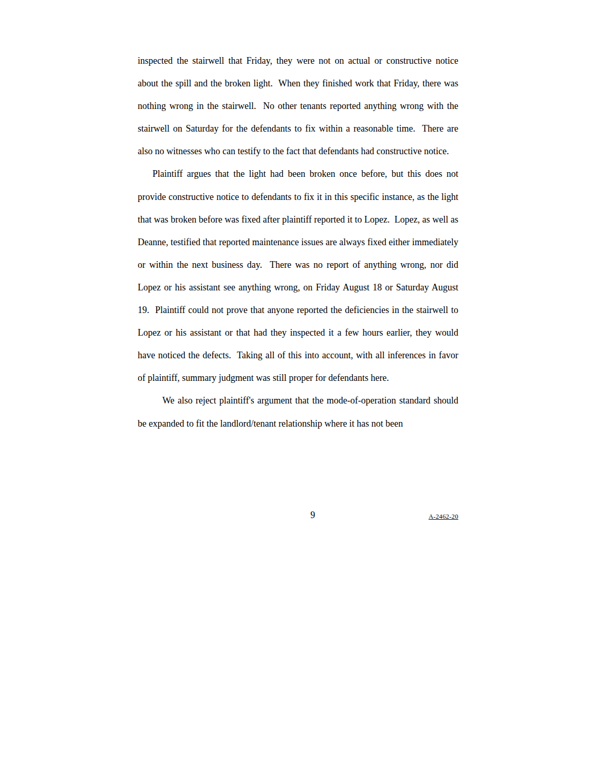inspected the stairwell that Friday, they were not on actual or constructive notice about the spill and the broken light. When they finished work that Friday, there was nothing wrong in the stairwell. No other tenants reported anything wrong with the stairwell on Saturday for the defendants to fix within a reasonable time. There are also no witnesses who can testify to the fact that defendants had constructive notice.
Plaintiff argues that the light had been broken once before, but this does not provide constructive notice to defendants to fix it in this specific instance, as the light that was broken before was fixed after plaintiff reported it to Lopez. Lopez, as well as Deanne, testified that reported maintenance issues are always fixed either immediately or within the next business day. There was no report of anything wrong, nor did Lopez or his assistant see anything wrong, on Friday August 18 or Saturday August 19. Plaintiff could not prove that anyone reported the deficiencies in the stairwell to Lopez or his assistant or that had they inspected it a few hours earlier, they would have noticed the defects. Taking all of this into account, with all inferences in favor of plaintiff, summary judgment was still proper for defendants here.
We also reject plaintiff's argument that the mode-of-operation standard should be expanded to fit the landlord/tenant relationship where it has not been
9
A-2462-20